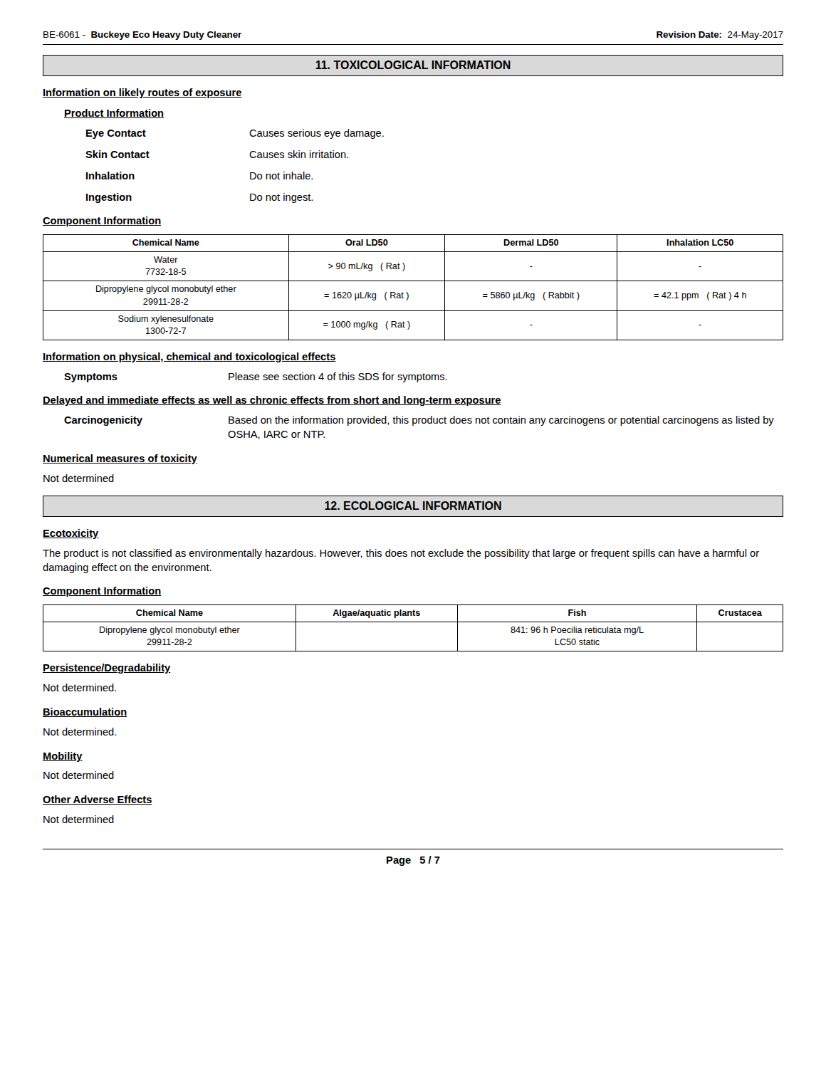BE-6061 - Buckeye Eco Heavy Duty Cleaner
Revision Date: 24-May-2017
11. TOXICOLOGICAL INFORMATION
Information on likely routes of exposure
Product Information
Eye Contact
Causes serious eye damage.
Skin Contact
Causes skin irritation.
Inhalation
Do not inhale.
Ingestion
Do not ingest.
Component Information
| Chemical Name | Oral LD50 | Dermal LD50 | Inhalation LC50 |
| --- | --- | --- | --- |
| Water 7732-18-5 | > 90 mL/kg ( Rat ) | - | - |
| Dipropylene glycol monobutyl ether 29911-28-2 | = 1620 µL/kg ( Rat ) | = 5860 µL/kg ( Rabbit ) | = 42.1 ppm ( Rat ) 4 h |
| Sodium xylenesulfonate 1300-72-7 | = 1000 mg/kg ( Rat ) | - | - |
Information on physical, chemical and toxicological effects
Symptoms
Please see section 4 of this SDS for symptoms.
Delayed and immediate effects as well as chronic effects from short and long-term exposure
Carcinogenicity
Based on the information provided, this product does not contain any carcinogens or potential carcinogens as listed by OSHA, IARC or NTP.
Numerical measures of toxicity
Not determined
12. ECOLOGICAL INFORMATION
Ecotoxicity
The product is not classified as environmentally hazardous. However, this does not exclude the possibility that large or frequent spills can have a harmful or damaging effect on the environment.
Component Information
| Chemical Name | Algae/aquatic plants | Fish | Crustacea |
| --- | --- | --- | --- |
| Dipropylene glycol monobutyl ether 29911-28-2 | | 841: 96 h Poecilia reticulata mg/L LC50 static | |
Persistence/Degradability
Not determined.
Bioaccumulation
Not determined.
Mobility
Not determined
Other Adverse Effects
Not determined
Page 5 / 7